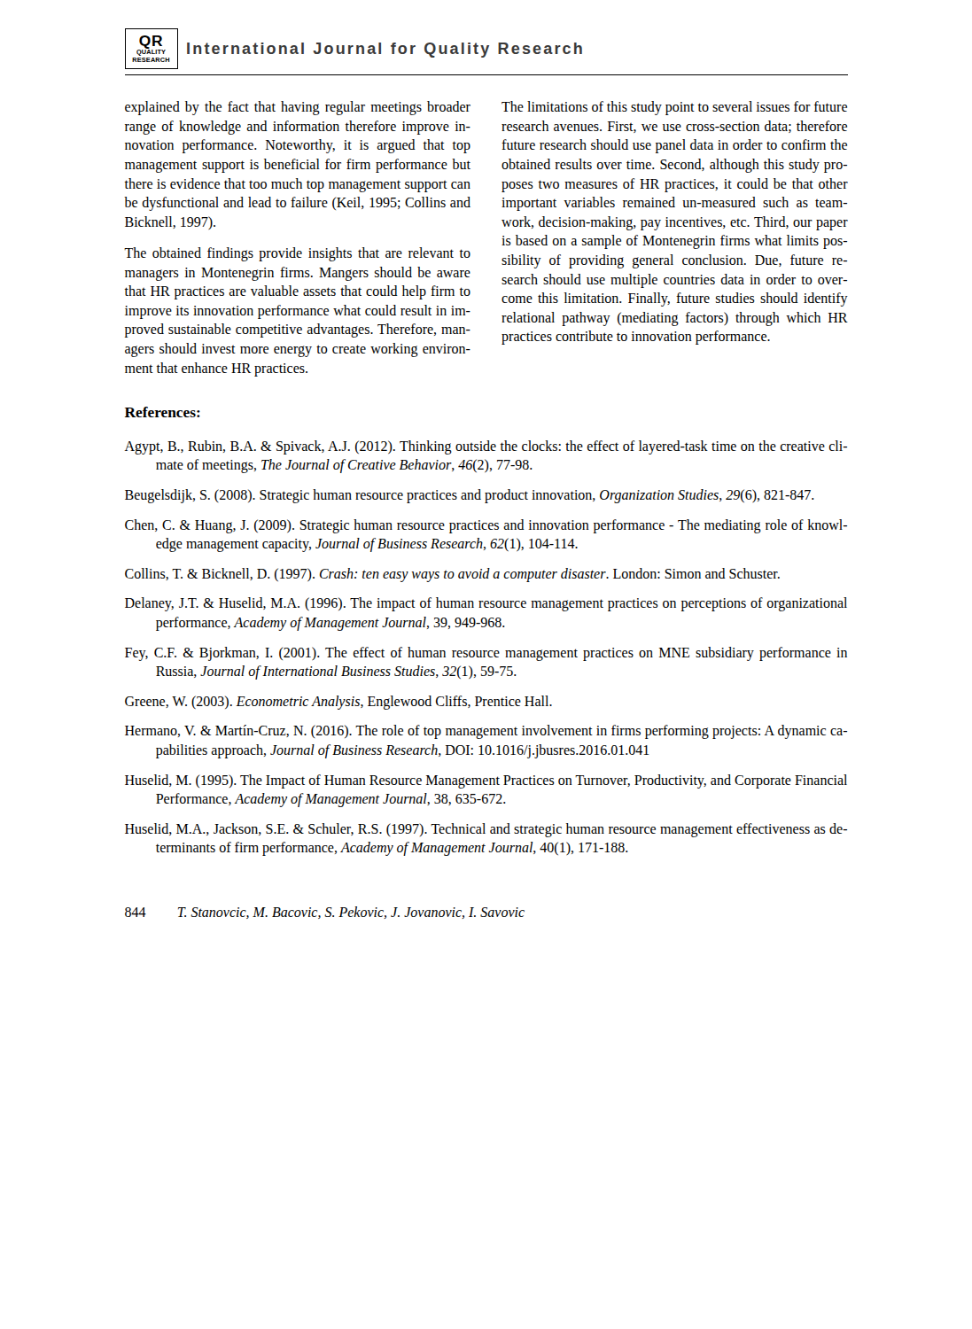QR QUALITY RESEARCH
International Journal for Quality Research
explained by the fact that having regular meetings broader range of knowledge and information therefore improve innovation performance. Noteworthy, it is argued that top management support is beneficial for firm performance but there is evidence that too much top management support can be dysfunctional and lead to failure (Keil, 1995; Collins and Bicknell, 1997).
The obtained findings provide insights that are relevant to managers in Montenegrin firms. Mangers should be aware that HR practices are valuable assets that could help firm to improve its innovation performance what could result in improved sustainable competitive advantages. Therefore, managers should invest more energy to create working environment that enhance HR practices.
The limitations of this study point to several issues for future research avenues. First, we use cross-section data; therefore future research should use panel data in order to confirm the obtained results over time. Second, although this study proposes two measures of HR practices, it could be that other important variables remained un-measured such as teamwork, decision-making, pay incentives, etc. Third, our paper is based on a sample of Montenegrin firms what limits possibility of providing general conclusion. Due, future research should use multiple countries data in order to overcome this limitation. Finally, future studies should identify relational pathway (mediating factors) through which HR practices contribute to innovation performance.
References:
Agypt, B., Rubin, B.A. & Spivack, A.J. (2012). Thinking outside the clocks: the effect of layered-task time on the creative climate of meetings, The Journal of Creative Behavior, 46(2), 77-98.
Beugelsdijk, S. (2008). Strategic human resource practices and product innovation, Organization Studies, 29(6), 821-847.
Chen, C. & Huang, J. (2009). Strategic human resource practices and innovation performance - The mediating role of knowledge management capacity, Journal of Business Research, 62(1), 104-114.
Collins, T. & Bicknell, D. (1997). Crash: ten easy ways to avoid a computer disaster. London: Simon and Schuster.
Delaney, J.T. & Huselid, M.A. (1996). The impact of human resource management practices on perceptions of organizational performance, Academy of Management Journal, 39, 949-968.
Fey, C.F. & Bjorkman, I. (2001). The effect of human resource management practices on MNE subsidiary performance in Russia, Journal of International Business Studies, 32(1), 59-75.
Greene, W. (2003). Econometric Analysis, Englewood Cliffs, Prentice Hall.
Hermano, V. & Martín-Cruz, N. (2016). The role of top management involvement in firms performing projects: A dynamic capabilities approach, Journal of Business Research, DOI: 10.1016/j.jbusres.2016.01.041
Huselid, M. (1995). The Impact of Human Resource Management Practices on Turnover, Productivity, and Corporate Financial Performance, Academy of Management Journal, 38, 635-672.
Huselid, M.A., Jackson, S.E. & Schuler, R.S. (1997). Technical and strategic human resource management effectiveness as determinants of firm performance, Academy of Management Journal, 40(1), 171-188.
844 T. Stanovcic, M. Bacovic, S. Pekovic, J. Jovanovic, I. Savovic